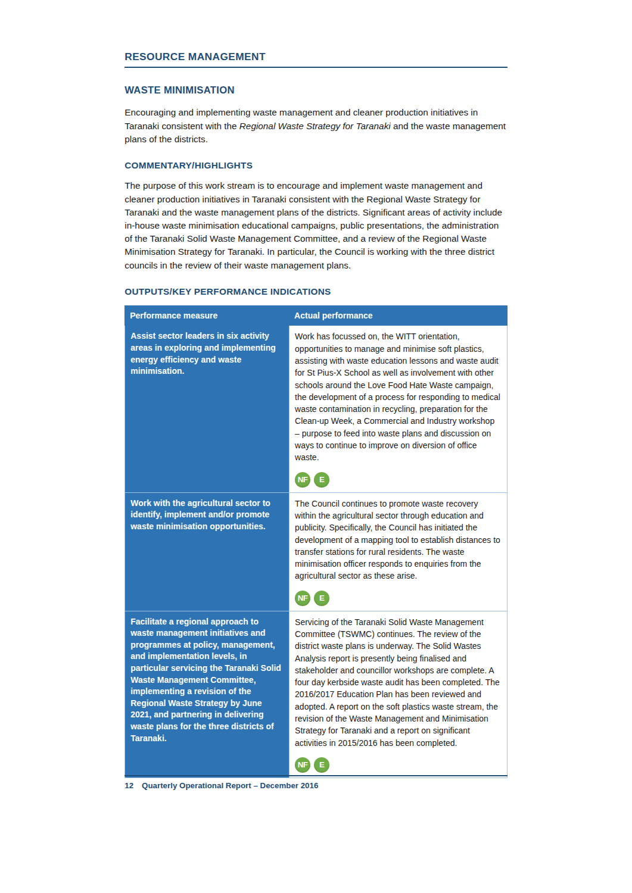Resource Management
Waste Minimisation
Encouraging and implementing waste management and cleaner production initiatives in Taranaki consistent with the Regional Waste Strategy for Taranaki and the waste management plans of the districts.
Commentary/Highlights
The purpose of this work stream is to encourage and implement waste management and cleaner production initiatives in Taranaki consistent with the Regional Waste Strategy for Taranaki and the waste management plans of the districts. Significant areas of activity include in-house waste minimisation educational campaigns, public presentations, the administration of the Taranaki Solid Waste Management Committee, and a review of the Regional Waste Minimisation Strategy for Taranaki. In particular, the Council is working with the three district councils in the review of their waste management plans.
Outputs/Key Performance Indications
| Performance measure | Actual performance |
| --- | --- |
| Assist sector leaders in six activity areas in exploring and implementing energy efficiency and waste minimisation. | Work has focussed on, the WITT orientation, opportunities to manage and minimise soft plastics, assisting with waste education lessons and waste audit for St Pius-X School as well as involvement with other schools around the Love Food Hate Waste campaign, the development of a process for responding to medical waste contamination in recycling, preparation for the Clean-up Week, a Commercial and Industry workshop – purpose to feed into waste plans and discussion on ways to continue to improve on diversion of office waste. NF E |
| Work with the agricultural sector to identify, implement and/or promote waste minimisation opportunities. | The Council continues to promote waste recovery within the agricultural sector through education and publicity. Specifically, the Council has initiated the development of a mapping tool to establish distances to transfer stations for rural residents. The waste minimisation officer responds to enquiries from the agricultural sector as these arise. NF E |
| Facilitate a regional approach to waste management initiatives and programmes at policy, management, and implementation levels, in particular servicing the Taranaki Solid Waste Management Committee, implementing a revision of the Regional Waste Strategy by June 2021, and partnering in delivering waste plans for the three districts of Taranaki. | Servicing of the Taranaki Solid Waste Management Committee (TSWMC) continues. The review of the district waste plans is underway. The Solid Wastes Analysis report is presently being finalised and stakeholder and councillor workshops are complete. A four day kerbside waste audit has been completed. The 2016/2017 Education Plan has been reviewed and adopted. A report on the soft plastics waste stream, the revision of the Waste Management and Minimisation Strategy for Taranaki and a report on significant activities in 2015/2016 has been completed. NF E |
12 Quarterly Operational Report – December 2016